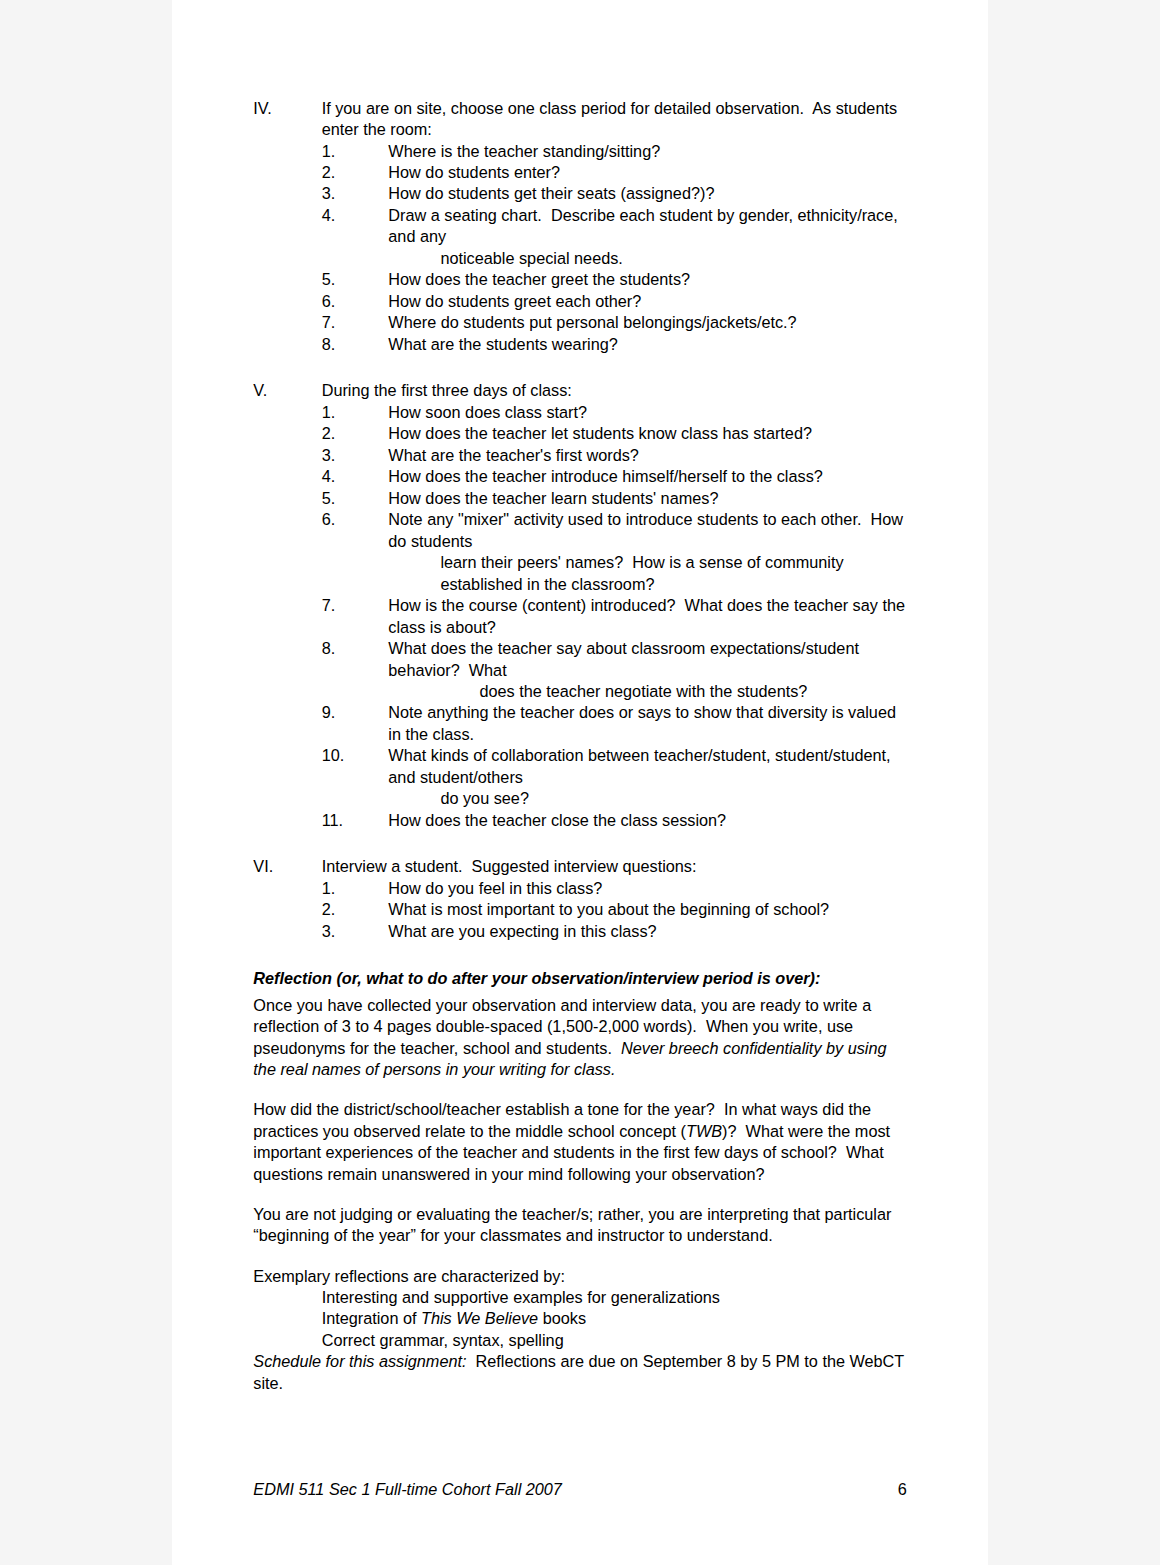IV.
If you are on site, choose one class period for detailed observation. As students enter the room:
1. Where is the teacher standing/sitting?
2. How do students enter?
3. How do students get their seats (assigned?)?
4. Draw a seating chart. Describe each student by gender, ethnicity/race, and anynoticeable special needs.
5. How does the teacher greet the students?
6. How do students greet each other?
7. Where do students put personal belongings/jackets/etc.?
8. What are the students wearing?
V.
During the first three days of class:
1. How soon does class start?
2. How does the teacher let students know class has started?
3. What are the teacher's first words?
4. How does the teacher introduce himself/herself to the class?
5. How does the teacher learn students' names?
6. Note any "mixer" activity used to introduce students to each other. How do studentslearn their peers' names? How is a sense of community established in the classroom?
7. How is the course (content) introduced? What does the teacher say the class is about?
8. What does the teacher say about classroom expectations/student behavior? Whatdoes the teacher negotiate with the students?
9. Note anything the teacher does or says to show that diversity is valued in the class.
10. What kinds of collaboration between teacher/student, student/student, and student/othersdo you see?
11. How does the teacher close the class session?
VI.
Interview a student. Suggested interview questions:
1. How do you feel in this class?
2. What is most important to you about the beginning of school?
3. What are you expecting in this class?
Reflection (or, what to do after your observation/interview period is over):
Once you have collected your observation and interview data, you are ready to write a reflection of 3 to 4 pages double-spaced (1,500-2,000 words). When you write, use pseudonyms for the teacher, school and students. Never breech confidentiality by using the real names of persons in your writing for class.
How did the district/school/teacher establish a tone for the year? In what ways did the practices you observed relate to the middle school concept (TWB)? What were the most important experiences of the teacher and students in the first few days of school? What questions remain unanswered in your mind following your observation?
You are not judging or evaluating the teacher/s; rather, you are interpreting that particular “beginning of the year” for your classmates and instructor to understand.
Exemplary reflections are characterized by:
Interesting and supportive examples for generalizations
Integration of This We Believe books
Correct grammar, syntax, spelling
Schedule for this assignment: Reflections are due on September 8 by 5 PM to the WebCT site.
EDMI 511 Sec 1 Full-time Cohort Fall 2007 6